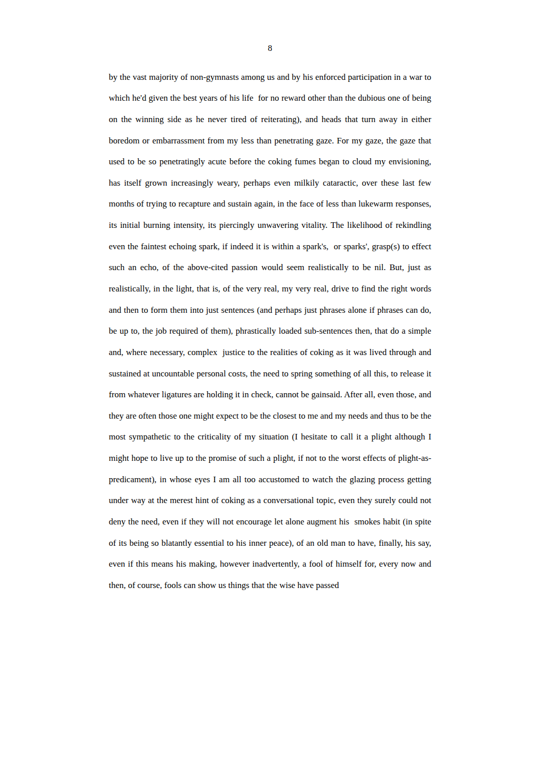8
by the vast majority of non-gymnasts among us and by his enforced participation in a war to which he'd given the best years of his life for no reward other than the dubious one of being on the winning side as he never tired of reiterating), and heads that turn away in either boredom or embarrassment from my less than penetrating gaze. For my gaze, the gaze that used to be so penetratingly acute before the coking fumes began to cloud my envisioning, has itself grown increasingly weary, perhaps even milkily cataractic, over these last few months of trying to recapture and sustain again, in the face of less than lukewarm responses, its initial burning intensity, its piercingly unwavering vitality. The likelihood of rekindling even the faintest echoing spark, if indeed it is within a spark's, or sparks', grasp(s) to effect such an echo, of the above-cited passion would seem realistically to be nil. But, just as realistically, in the light, that is, of the very real, my very real, drive to find the right words and then to form them into just sentences (and perhaps just phrases alone if phrases can do, be up to, the job required of them), phrastically loaded sub-sentences then, that do a simple and, where necessary, complex justice to the realities of coking as it was lived through and sustained at uncountable personal costs, the need to spring something of all this, to release it from whatever ligatures are holding it in check, cannot be gainsaid. After all, even those, and they are often those one might expect to be the closest to me and my needs and thus to be the most sympathetic to the criticality of my situation (I hesitate to call it a plight although I might hope to live up to the promise of such a plight, if not to the worst effects of plight-as-predicament), in whose eyes I am all too accustomed to watch the glazing process getting under way at the merest hint of coking as a conversational topic, even they surely could not deny the need, even if they will not encourage let alone augment his smokes habit (in spite of its being so blatantly essential to his inner peace), of an old man to have, finally, his say, even if this means his making, however inadvertently, a fool of himself for, every now and then, of course, fools can show us things that the wise have passed